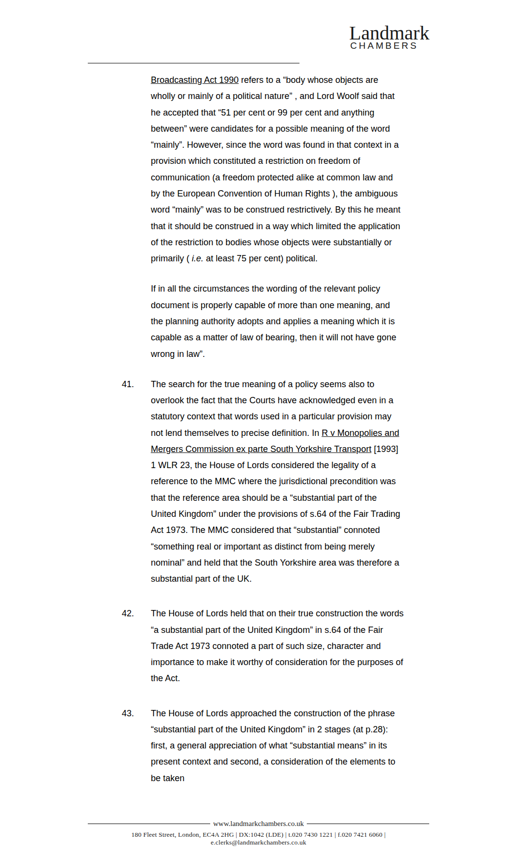Landmark CHAMBERS
Broadcasting Act 1990 refers to a “body whose objects are wholly or mainly of a political nature” , and Lord Woolf said that he accepted that “51 per cent or 99 per cent and anything between” were candidates for a possible meaning of the word “mainly”. However, since the word was found in that context in a provision which constituted a restriction on freedom of communication (a freedom protected alike at common law and by the European Convention of Human Rights ), the ambiguous word “mainly” was to be construed restrictively. By this he meant that it should be construed in a way which limited the application of the restriction to bodies whose objects were substantially or primarily ( i.e. at least 75 per cent) political.
If in all the circumstances the wording of the relevant policy document is properly capable of more than one meaning, and the planning authority adopts and applies a meaning which it is capable as a matter of law of bearing, then it will not have gone wrong in law”.
41. The search for the true meaning of a policy seems also to overlook the fact that the Courts have acknowledged even in a statutory context that words used in a particular provision may not lend themselves to precise definition. In R v Monopolies and Mergers Commission ex parte South Yorkshire Transport [1993] 1 WLR 23, the House of Lords considered the legality of a reference to the MMC where the jurisdictional precondition was that the reference area should be a “substantial part of the United Kingdom” under the provisions of s.64 of the Fair Trading Act 1973. The MMC considered that “substantial” connoted “something real or important as distinct from being merely nominal” and held that the South Yorkshire area was therefore a substantial part of the UK.
42. The House of Lords held that on their true construction the words “a substantial part of the United Kingdom” in s.64 of the Fair Trade Act 1973 connoted a part of such size, character and importance to make it worthy of consideration for the purposes of the Act.
43. The House of Lords approached the construction of the phrase “substantial part of the United Kingdom” in 2 stages (at p.28): first, a general appreciation of what “substantial means” in its present context and second, a consideration of the elements to be taken
www.landmarkchambers.co.uk
180 Fleet Street, London, EC4A 2HG | DX:1042 (LDE) | t.020 7430 1221 | f.020 7421 6060 | e.clerks@landmarkchambers.co.uk